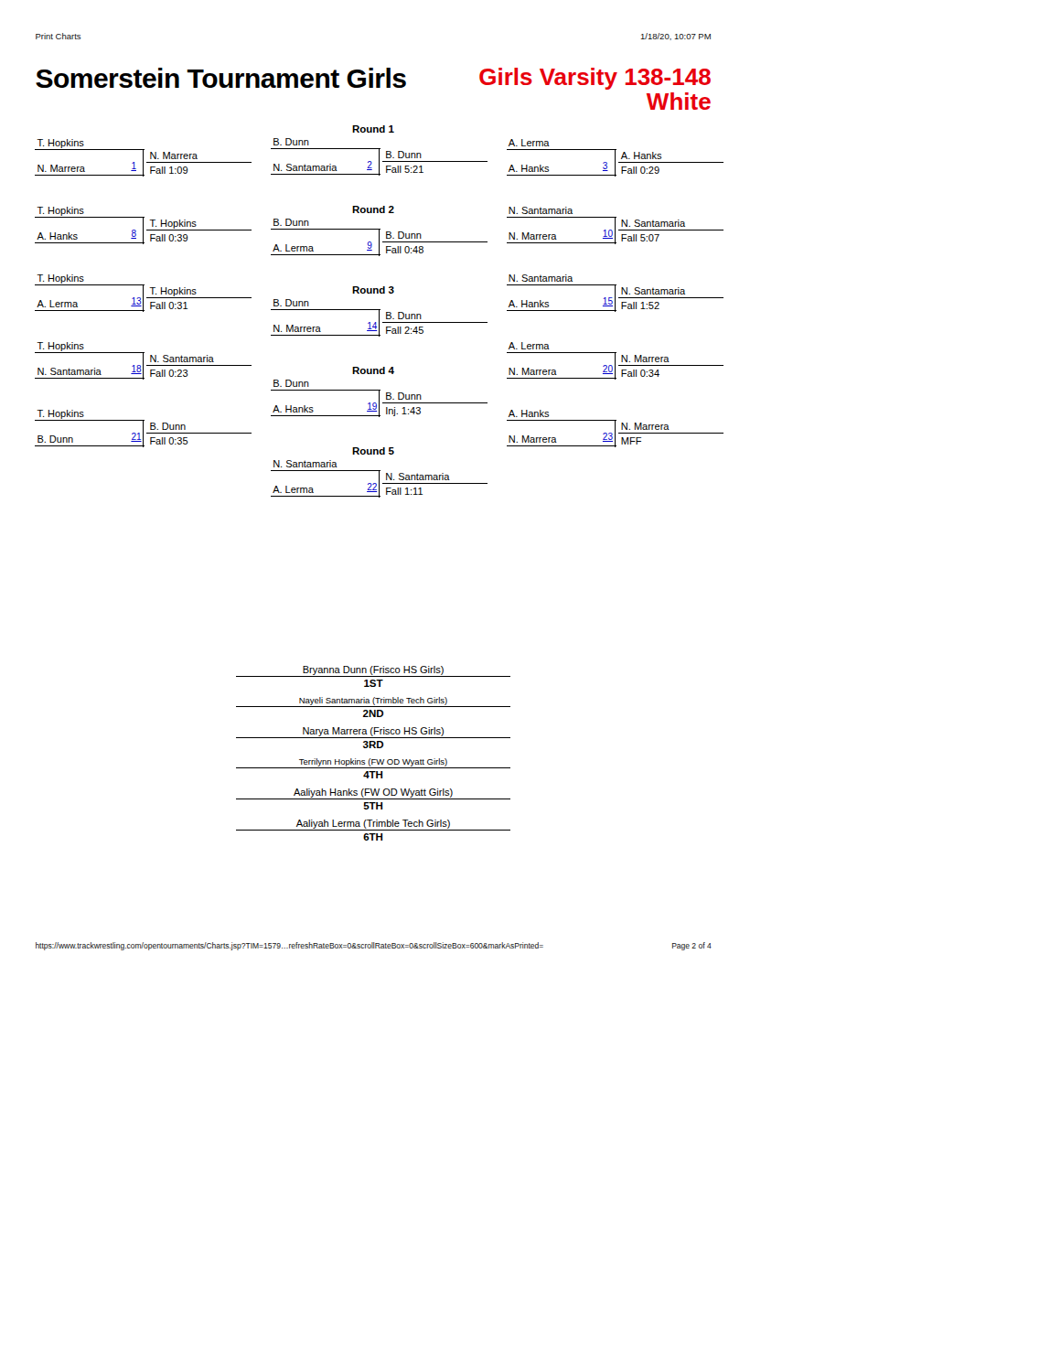Print Charts 1/18/20, 10:07 PM
Somerstein Tournament Girls
Girls Varsity 138-148White
T. Hopkins
N. Marrera
1
N. Marrera
Fall 1:09
T. Hopkins
A. Hanks
8
T. Hopkins
Fall 0:39
T. Hopkins
A. Lerma
13
T. Hopkins
Fall 0:31
T. Hopkins
N. Santamaria
18
N. Santamaria
Fall 0:23
T. Hopkins
B. Dunn
21
B. Dunn
Fall 0:35
Round 1
B. Dunn
N. Santamaria
2
B. Dunn
Fall 5:21
Round 2
B. Dunn
A. Lerma
9
B. Dunn
Fall 0:48
Round 3
B. Dunn
N. Marrera
14
B. Dunn
Fall 2:45
Round 4
B. Dunn
A. Hanks
19
B. Dunn
Inj. 1:43
Round 5
N. Santamaria
A. Lerma
22
N. Santamaria
Fall 1:11
A. Lerma
A. Hanks
3
A. Hanks
Fall 0:29
N. Santamaria
N. Marrera
10
N. Santamaria
Fall 5:07
N. Santamaria
A. Hanks
15
N. Santamaria
Fall 1:52
A. Lerma
N. Marrera
20
N. Marrera
Fall 0:34
A. Hanks
N. Marrera
23
N. Marrera
MFF
Bryanna Dunn (Frisco HS Girls)
1ST
Nayeli Santamaria (Trimble Tech Girls)
2ND
Narya Marrera (Frisco HS Girls)
3RD
Terrilynn Hopkins (FW OD Wyatt Girls)
4TH
Aaliyah Hanks (FW OD Wyatt Girls)
5TH
Aaliyah Lerma (Trimble Tech Girls)
6TH
https://www.trackwrestling.com/opentournaments/Charts.jsp?TIM=1579…refreshRateBox=0&scrollRateBox=0&scrollSizeBox=600&markAsPrinted= Page 2 of 4